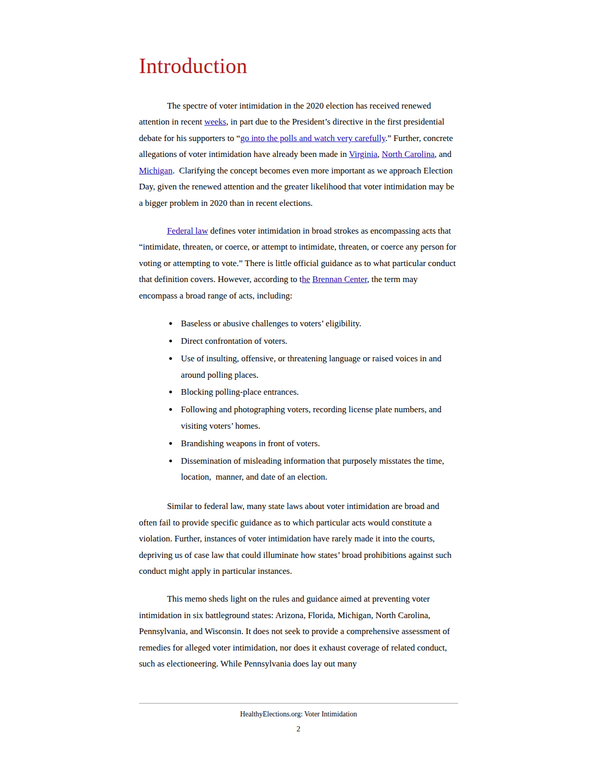Introduction
The spectre of voter intimidation in the 2020 election has received renewed attention in recent weeks, in part due to the President’s directive in the first presidential debate for his supporters to “go into the polls and watch very carefully.” Further, concrete allegations of voter intimidation have already been made in Virginia, North Carolina, and Michigan. Clarifying the concept becomes even more important as we approach Election Day, given the renewed attention and the greater likelihood that voter intimidation may be a bigger problem in 2020 than in recent elections.
Federal law defines voter intimidation in broad strokes as encompassing acts that “intimidate, threaten, or coerce, or attempt to intimidate, threaten, or coerce any person for voting or attempting to vote.” There is little official guidance as to what particular conduct that definition covers. However, according to the Brennan Center, the term may encompass a broad range of acts, including:
Baseless or abusive challenges to voters’ eligibility.
Direct confrontation of voters.
Use of insulting, offensive, or threatening language or raised voices in and around polling places.
Blocking polling-place entrances.
Following and photographing voters, recording license plate numbers, and visiting voters’ homes.
Brandishing weapons in front of voters.
Dissemination of misleading information that purposely misstates the time, location, manner, and date of an election.
Similar to federal law, many state laws about voter intimidation are broad and often fail to provide specific guidance as to which particular acts would constitute a violation. Further, instances of voter intimidation have rarely made it into the courts, depriving us of case law that could illuminate how states’ broad prohibitions against such conduct might apply in particular instances.
This memo sheds light on the rules and guidance aimed at preventing voter intimidation in six battleground states: Arizona, Florida, Michigan, North Carolina, Pennsylvania, and Wisconsin. It does not seek to provide a comprehensive assessment of remedies for alleged voter intimidation, nor does it exhaust coverage of related conduct, such as electioneering. While Pennsylvania does lay out many
HealthyElections.org: Voter Intimidation 2